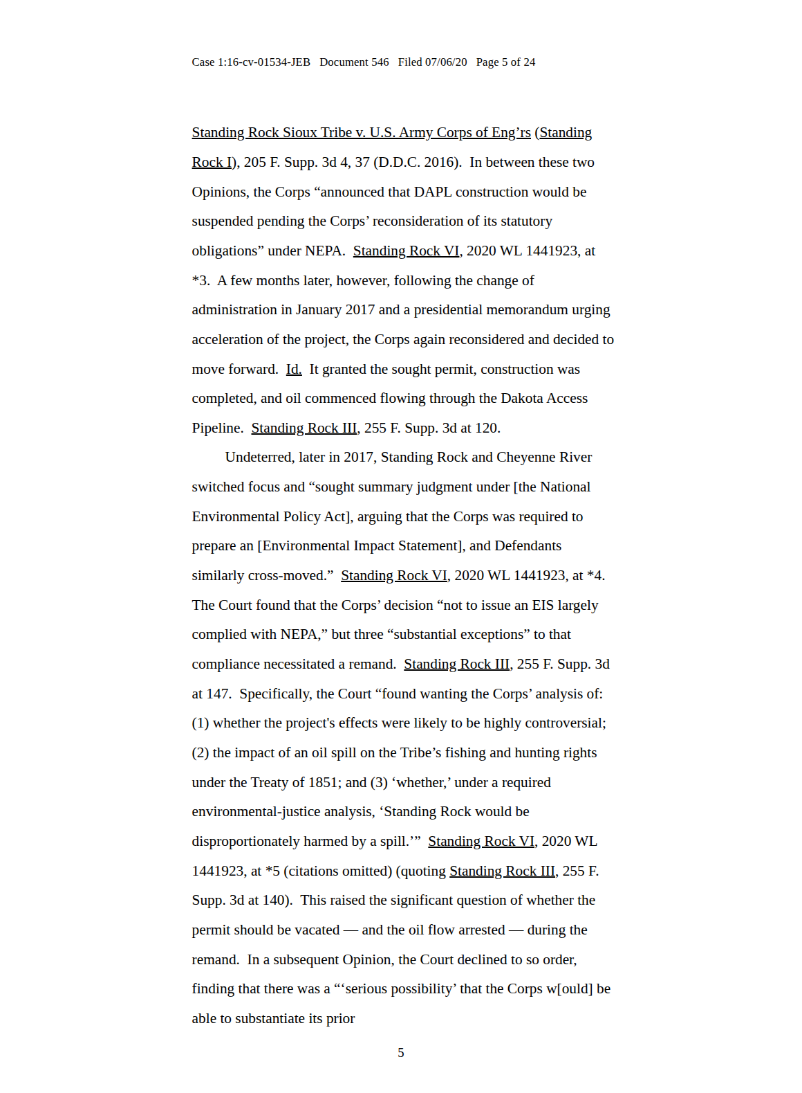Case 1:16-cv-01534-JEB Document 546 Filed 07/06/20 Page 5 of 24
Standing Rock Sioux Tribe v. U.S. Army Corps of Eng’rs (Standing Rock I), 205 F. Supp. 3d 4, 37 (D.D.C. 2016). In between these two Opinions, the Corps “announced that DAPL construction would be suspended pending the Corps’ reconsideration of its statutory obligations” under NEPA. Standing Rock VI, 2020 WL 1441923, at *3. A few months later, however, following the change of administration in January 2017 and a presidential memorandum urging acceleration of the project, the Corps again reconsidered and decided to move forward. Id. It granted the sought permit, construction was completed, and oil commenced flowing through the Dakota Access Pipeline. Standing Rock III, 255 F. Supp. 3d at 120.
Undeterred, later in 2017, Standing Rock and Cheyenne River switched focus and “sought summary judgment under [the National Environmental Policy Act], arguing that the Corps was required to prepare an [Environmental Impact Statement], and Defendants similarly cross-moved.” Standing Rock VI, 2020 WL 1441923, at *4. The Court found that the Corps’ decision “not to issue an EIS largely complied with NEPA,” but three “substantial exceptions” to that compliance necessitated a remand. Standing Rock III, 255 F. Supp. 3d at 147. Specifically, the Court “found wanting the Corps’ analysis of: (1) whether the project's effects were likely to be highly controversial; (2) the impact of an oil spill on the Tribe’s fishing and hunting rights under the Treaty of 1851; and (3) ‘whether,’ under a required environmental-justice analysis, ‘Standing Rock would be disproportionately harmed by a spill.’” Standing Rock VI, 2020 WL 1441923, at *5 (citations omitted) (quoting Standing Rock III, 255 F. Supp. 3d at 140). This raised the significant question of whether the permit should be vacated — and the oil flow arrested — during the remand. In a subsequent Opinion, the Court declined to so order, finding that there was a “‘serious possibility’ that the Corps w[ould] be able to substantiate its prior
5